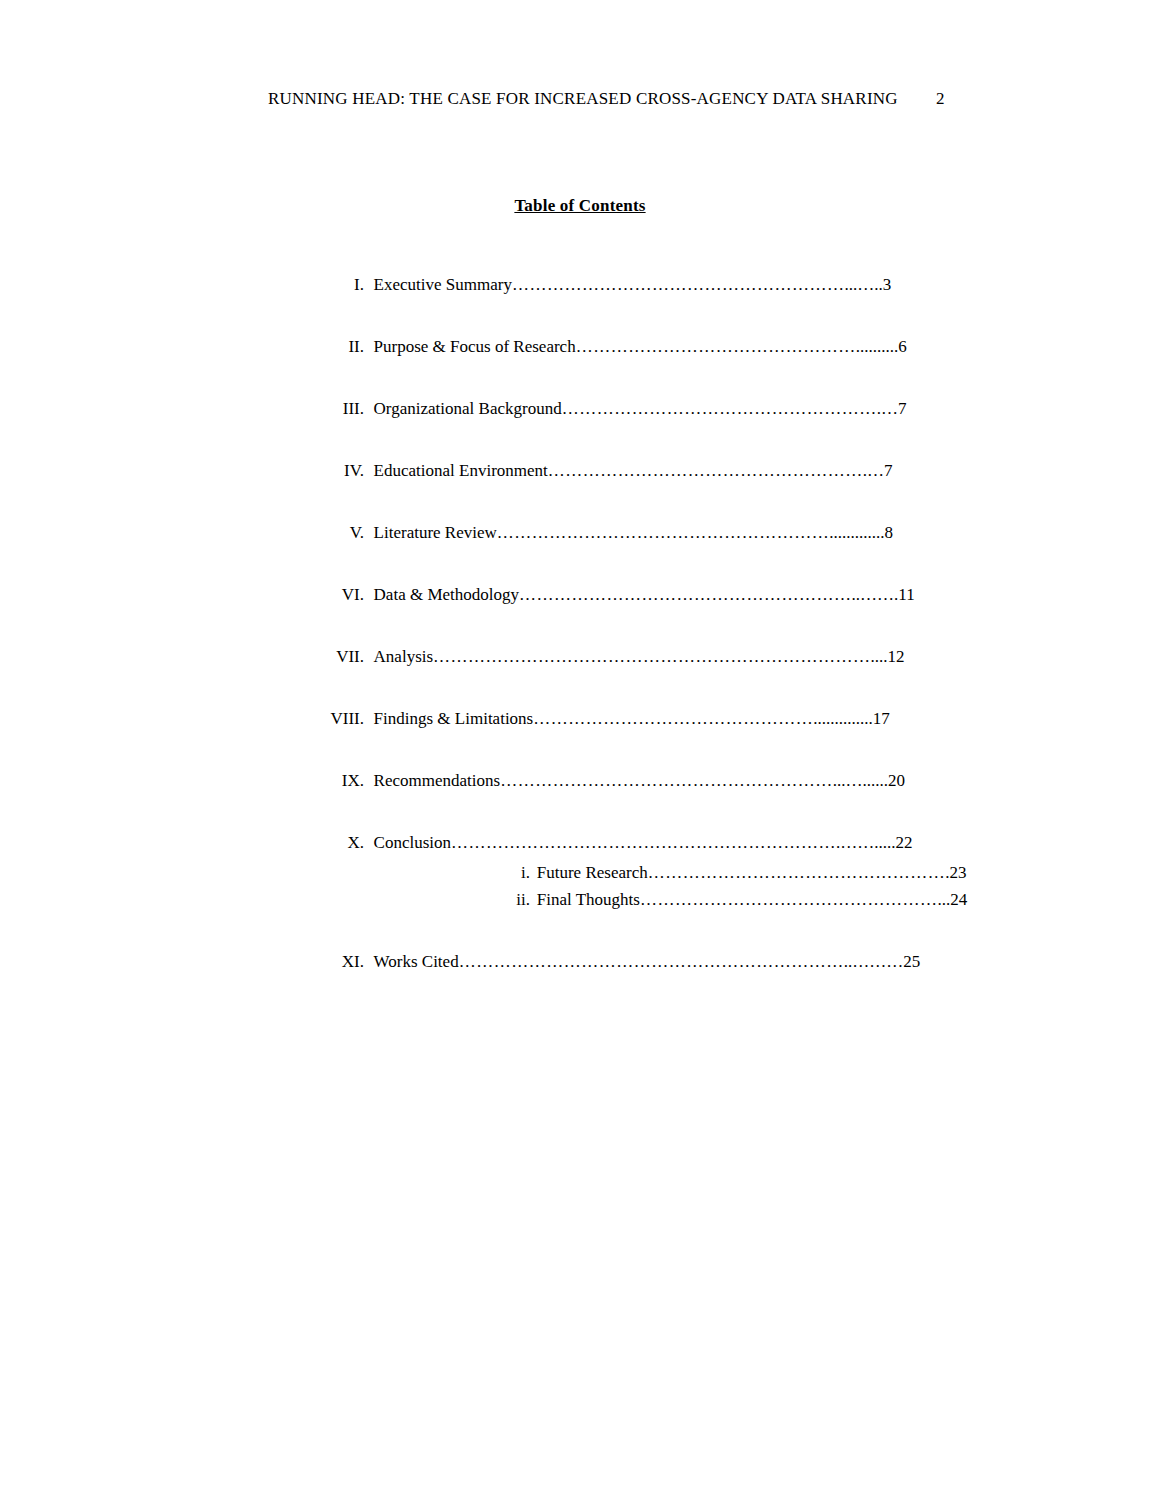RUNNING HEAD: THE CASE FOR INCREASED CROSS-AGENCY DATA SHARING 2
Table of Contents
Executive Summary…………………………………………………...…..3
Purpose & Focus of Research…………………………………………..........6
Organizational Background……………………………………………….…7
Educational Environment……………………………………………….…7
Literature Review………………………………………………….............8
Data & Methodology…………………………………………………..…….11
Analysis…………………………………………………………………....12
Findings & Limitations…………………………………………..............17
Recommendations…………………………………………………...…......20
Conclusion………………………………………………………….…….....22
Future Research…………………………………………….23
Final Thoughts……………………………………………...24
Works Cited…………………………………………………………..………25